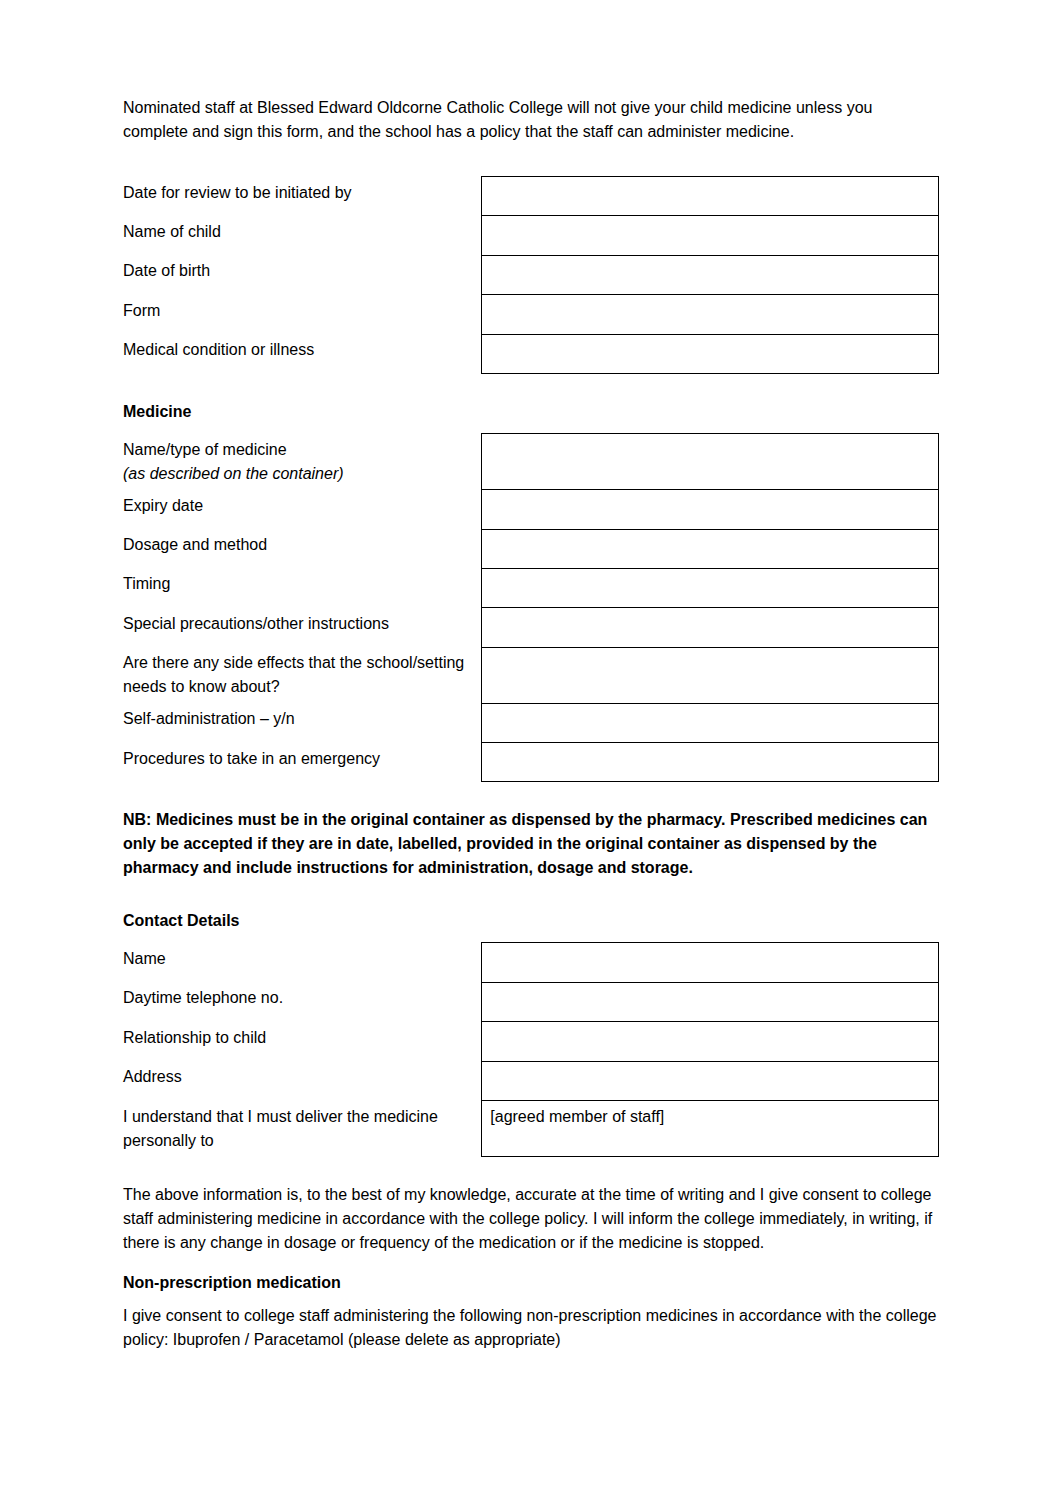Nominated staff at Blessed Edward Oldcorne Catholic College will not give your child medicine unless you complete and sign this form, and the school has a policy that the staff can administer medicine.
| Date for review to be initiated by | |
| Name of child | |
| Date of birth | |
| Form | |
| Medical condition or illness | |
Medicine
| Name/type of medicine (as described on the container) | |
| Expiry date | |
| Dosage and method | |
| Timing | |
| Special precautions/other instructions | |
| Are there any side effects that the school/setting needs to know about? | |
| Self-administration – y/n | |
| Procedures to take in an emergency | |
NB: Medicines must be in the original container as dispensed by the pharmacy. Prescribed medicines can only be accepted if they are in date, labelled, provided in the original container as dispensed by the pharmacy and include instructions for administration, dosage and storage.
Contact Details
| Name | |
| Daytime telephone no. | |
| Relationship to child | |
| Address | |
| I understand that I must deliver the medicine personally to | [agreed member of staff] |
The above information is, to the best of my knowledge, accurate at the time of writing and I give consent to college staff administering medicine in accordance with the college policy. I will inform the college immediately, in writing, if there is any change in dosage or frequency of the medication or if the medicine is stopped.
Non-prescription medication
I give consent to college staff administering the following non-prescription medicines in accordance with the college policy: Ibuprofen / Paracetamol (please delete as appropriate)